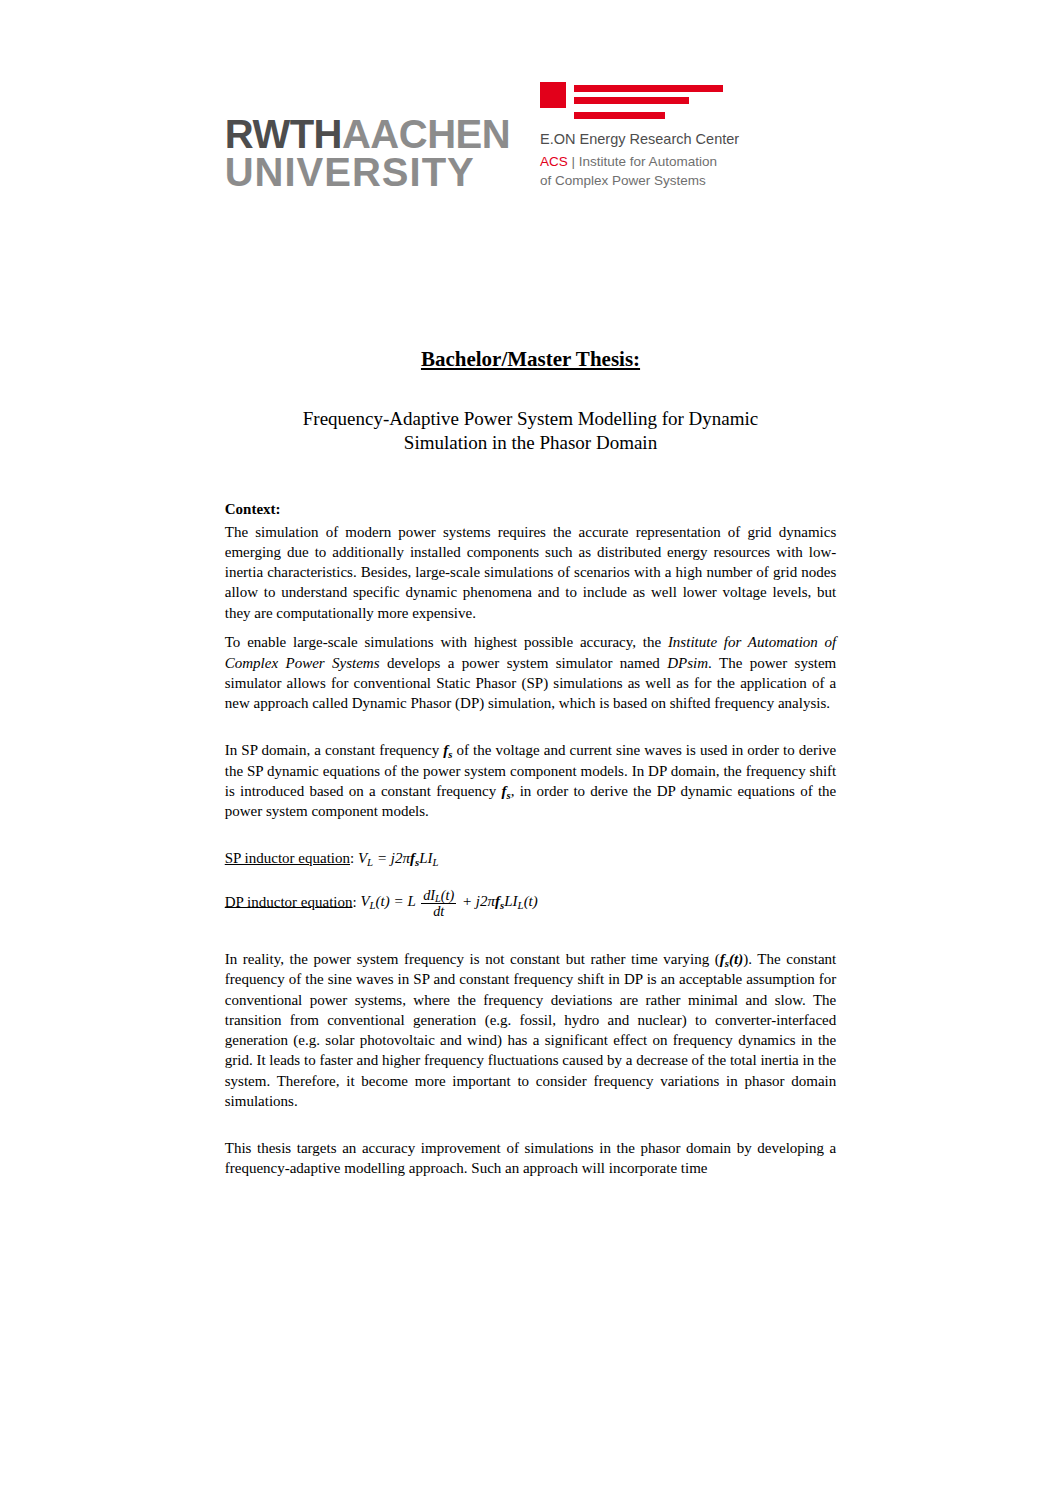RWTHAACHEN UNIVERSITY
E.ON Energy Research Center
ACS | Institute for Automation
of Complex Power Systems
Bachelor/Master Thesis:
Frequency-Adaptive Power System Modelling for Dynamic
Simulation in the Phasor Domain
Context:
The simulation of modern power systems requires the accurate representation of grid dynamics emerging due to additionally installed components such as distributed energy resources with low-inertia characteristics. Besides, large-scale simulations of scenarios with a high number of grid nodes allow to understand specific dynamic phenomena and to include as well lower voltage levels, but they are computationally more expensive.
To enable large-scale simulations with highest possible accuracy, the Institute for Automation of Complex Power Systems develops a power system simulator named DPsim. The power system simulator allows for conventional Static Phasor (SP) simulations as well as for the application of a new approach called Dynamic Phasor (DP) simulation, which is based on shifted frequency analysis.
In SP domain, a constant frequency fs of the voltage and current sine waves is used in order to derive the SP dynamic equations of the power system component models. In DP domain, the frequency shift is introduced based on a constant frequency fs, in order to derive the DP dynamic equations of the power system component models.
SP inductor equation: VL = j2πfs LIL
DP inductor equation: VL(t) = L dIL(t) dt + j2πfs LIL(t)
In reality, the power system frequency is not constant but rather time varying (fs(t)). The constant frequency of the sine waves in SP and constant frequency shift in DP is an acceptable assumption for conventional power systems, where the frequency deviations are rather minimal and slow. The transition from conventional generation (e.g. fossil, hydro and nuclear) to converter-interfaced generation (e.g. solar photovoltaic and wind) has a significant effect on frequency dynamics in the grid. It leads to faster and higher frequency fluctuations caused by a decrease of the total inertia in the system. Therefore, it become more important to consider frequency variations in phasor domain simulations.
This thesis targets an accuracy improvement of simulations in the phasor domain by developing a frequency-adaptive modelling approach. Such an approach will incorporate time